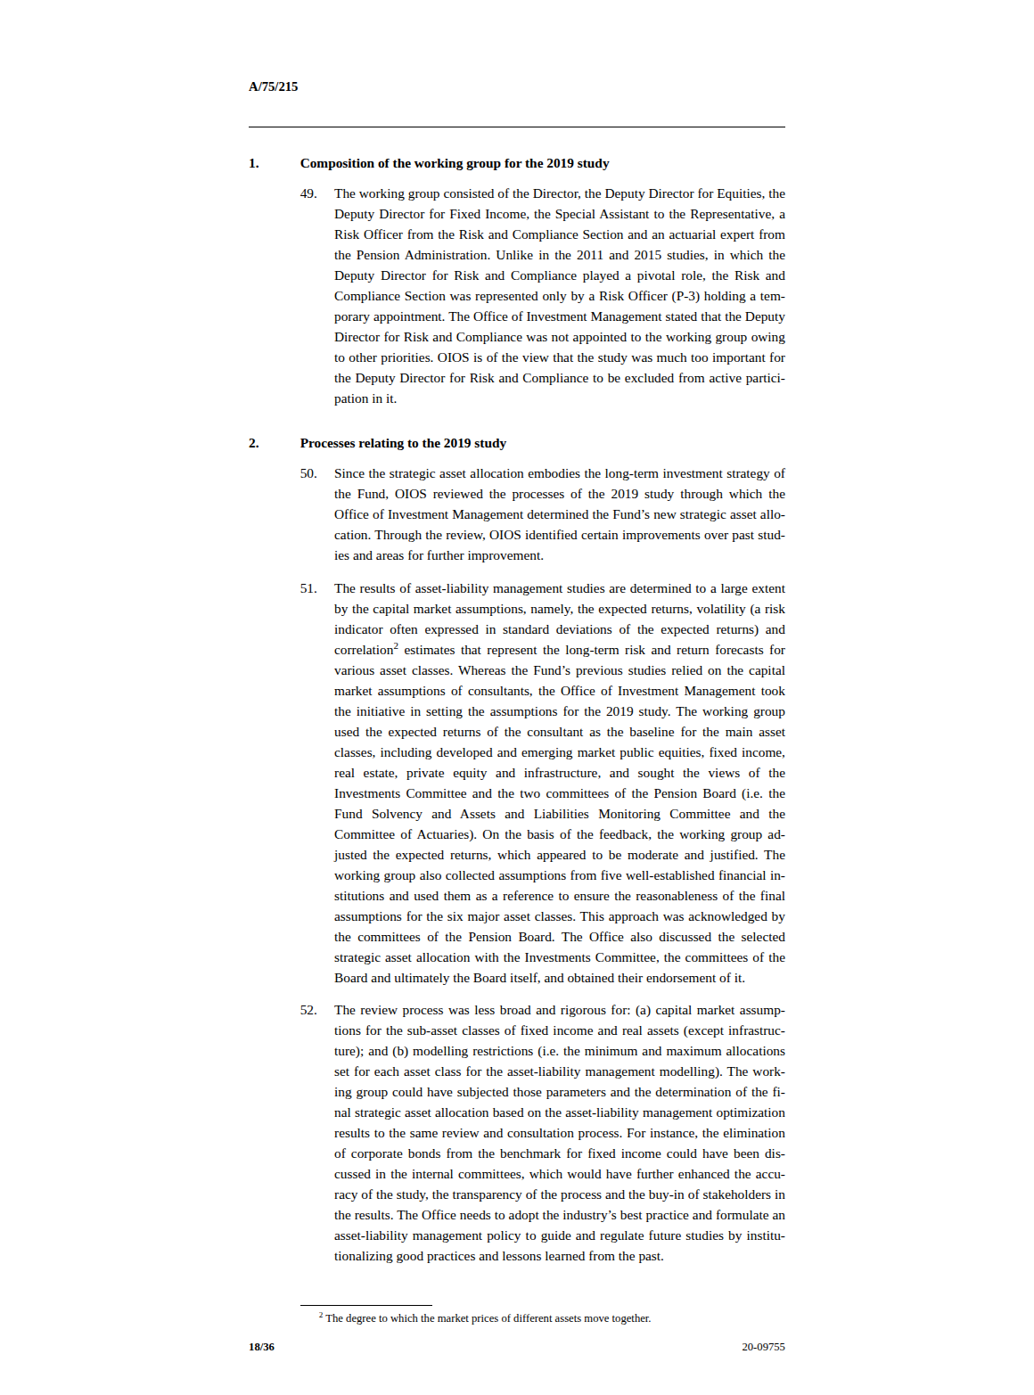A/75/215
1. Composition of the working group for the 2019 study
49. The working group consisted of the Director, the Deputy Director for Equities, the Deputy Director for Fixed Income, the Special Assistant to the Representative, a Risk Officer from the Risk and Compliance Section and an actuarial expert from the Pension Administration. Unlike in the 2011 and 2015 studies, in which the Deputy Director for Risk and Compliance played a pivotal role, the Risk and Compliance Section was represented only by a Risk Officer (P-3) holding a temporary appointment. The Office of Investment Management stated that the Deputy Director for Risk and Compliance was not appointed to the working group owing to other priorities. OIOS is of the view that the study was much too important for the Deputy Director for Risk and Compliance to be excluded from active participation in it.
2. Processes relating to the 2019 study
50. Since the strategic asset allocation embodies the long-term investment strategy of the Fund, OIOS reviewed the processes of the 2019 study through which the Office of Investment Management determined the Fund’s new strategic asset allocation. Through the review, OIOS identified certain improvements over past studies and areas for further improvement.
51. The results of asset-liability management studies are determined to a large extent by the capital market assumptions, namely, the expected returns, volatility (a risk indicator often expressed in standard deviations of the expected returns) and correlation2 estimates that represent the long-term risk and return forecasts for various asset classes. Whereas the Fund’s previous studies relied on the capital market assumptions of consultants, the Office of Investment Management took the initiative in setting the assumptions for the 2019 study. The working group used the expected returns of the consultant as the baseline for the main asset classes, including developed and emerging market public equities, fixed income, real estate, private equity and infrastructure, and sought the views of the Investments Committee and the two committees of the Pension Board (i.e. the Fund Solvency and Assets and Liabilities Monitoring Committee and the Committee of Actuaries). On the basis of the feedback, the working group adjusted the expected returns, which appeared to be moderate and justified. The working group also collected assumptions from five well-established financial institutions and used them as a reference to ensure the reasonableness of the final assumptions for the six major asset classes. This approach was acknowledged by the committees of the Pension Board. The Office also discussed the selected strategic asset allocation with the Investments Committee, the committees of the Board and ultimately the Board itself, and obtained their endorsement of it.
52. The review process was less broad and rigorous for: (a) capital market assumptions for the sub-asset classes of fixed income and real assets (except infrastructure); and (b) modelling restrictions (i.e. the minimum and maximum allocations set for each asset class for the asset-liability management modelling). The working group could have subjected those parameters and the determination of the final strategic asset allocation based on the asset-liability management optimization results to the same review and consultation process. For instance, the elimination of corporate bonds from the benchmark for fixed income could have been discussed in the internal committees, which would have further enhanced the accuracy of the study, the transparency of the process and the buy-in of stakeholders in the results. The Office needs to adopt the industry’s best practice and formulate an asset-liability management policy to guide and regulate future studies by institutionalizing good practices and lessons learned from the past.
2 The degree to which the market prices of different assets move together.
18/36 20-09755